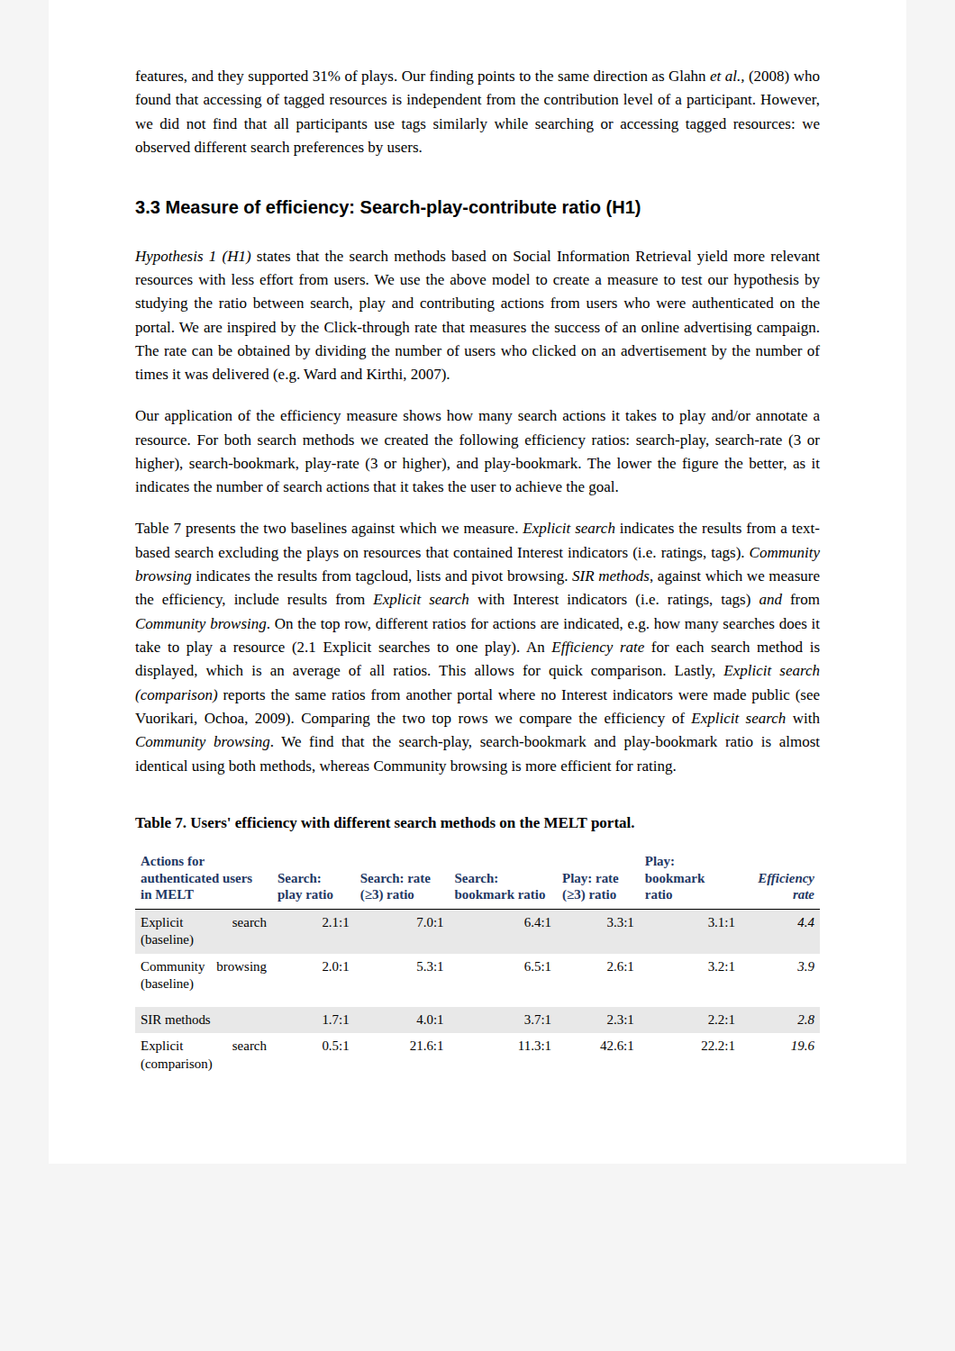features, and they supported 31% of plays. Our finding points to the same direction as Glahn et al., (2008) who found that accessing of tagged resources is independent from the contribution level of a participant. However, we did not find that all participants use tags similarly while searching or accessing tagged resources: we observed different search preferences by users.
3.3 Measure of efficiency: Search-play-contribute ratio (H1)
Hypothesis 1 (H1) states that the search methods based on Social Information Retrieval yield more relevant resources with less effort from users. We use the above model to create a measure to test our hypothesis by studying the ratio between search, play and contributing actions from users who were authenticated on the portal. We are inspired by the Click-through rate that measures the success of an online advertising campaign. The rate can be obtained by dividing the number of users who clicked on an advertisement by the number of times it was delivered (e.g. Ward and Kirthi, 2007).
Our application of the efficiency measure shows how many search actions it takes to play and/or annotate a resource. For both search methods we created the following efficiency ratios: search-play, search-rate (3 or higher), search-bookmark, play-rate (3 or higher), and play-bookmark. The lower the figure the better, as it indicates the number of search actions that it takes the user to achieve the goal.
Table 7 presents the two baselines against which we measure. Explicit search indicates the results from a text-based search excluding the plays on resources that contained Interest indicators (i.e. ratings, tags). Community browsing indicates the results from tagcloud, lists and pivot browsing. SIR methods, against which we measure the efficiency, include results from Explicit search with Interest indicators (i.e. ratings, tags) and from Community browsing. On the top row, different ratios for actions are indicated, e.g. how many searches does it take to play a resource (2.1 Explicit searches to one play). An Efficiency rate for each search method is displayed, which is an average of all ratios. This allows for quick comparison. Lastly, Explicit search (comparison) reports the same ratios from another portal where no Interest indicators were made public (see Vuorikari, Ochoa, 2009). Comparing the two top rows we compare the efficiency of Explicit search with Community browsing. We find that the search-play, search-bookmark and play-bookmark ratio is almost identical using both methods, whereas Community browsing is more efficient for rating.
Table 7. Users' efficiency with different search methods on the MELT portal.
| Actions for authenticated users in MELT | Search: play ratio | Search: rate (≥3) ratio | Search: bookmark ratio | Play: rate (≥3) ratio | Play: bookmark ratio | Efficiency rate |
| --- | --- | --- | --- | --- | --- | --- |
| Explicit search (baseline) | 2.1:1 | 7.0:1 | 6.4:1 | 3.3:1 | 3.1:1 | 4.4 |
| Community browsing (baseline) | 2.0:1 | 5.3:1 | 6.5:1 | 2.6:1 | 3.2:1 | 3.9 |
| SIR methods | 1.7:1 | 4.0:1 | 3.7:1 | 2.3:1 | 2.2:1 | 2.8 |
| Explicit search (comparison) | 0.5:1 | 21.6:1 | 11.3:1 | 42.6:1 | 22.2:1 | 19.6 |